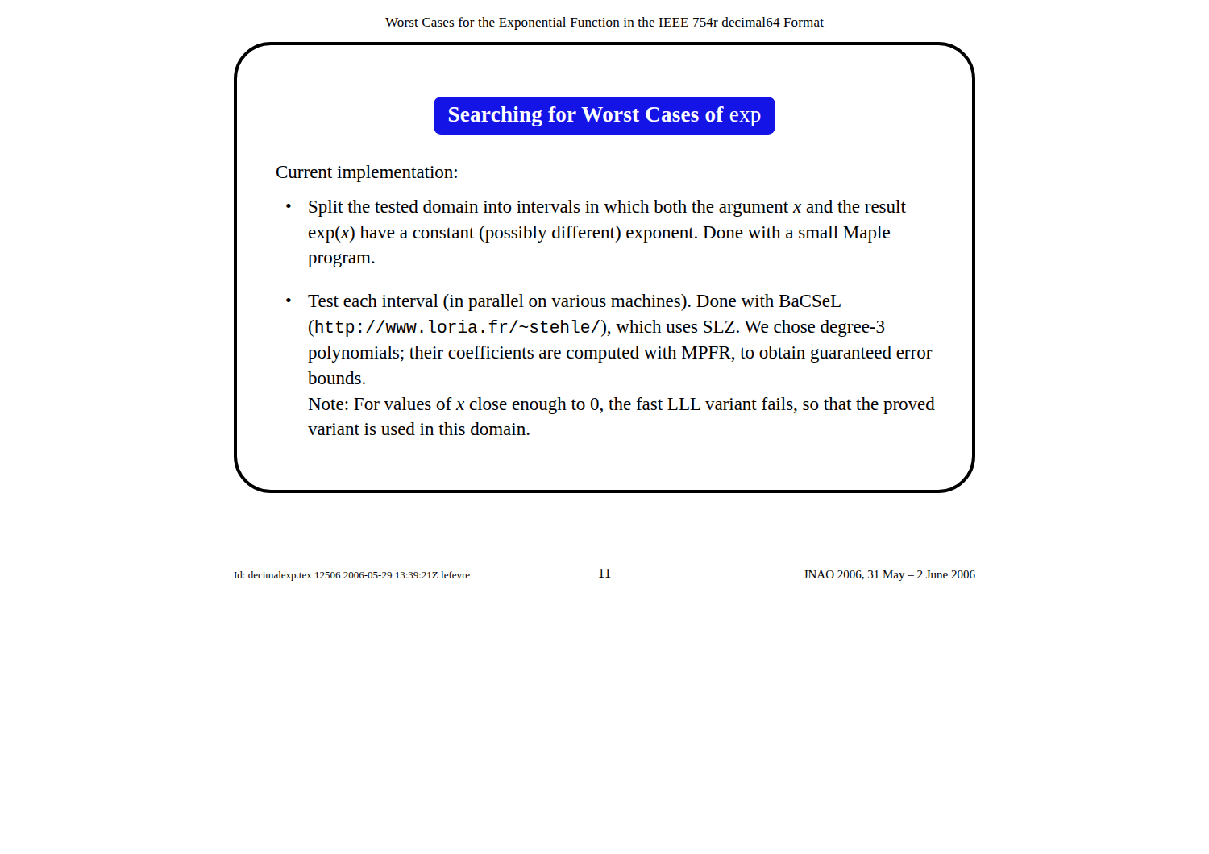Worst Cases for the Exponential Function in the IEEE 754r decimal64 Format
Searching for Worst Cases of exp
Current implementation:
Split the tested domain into intervals in which both the argument x and the result exp(x) have a constant (possibly different) exponent. Done with a small Maple program.
Test each interval (in parallel on various machines). Done with BaCSeL (http://www.loria.fr/~stehle/), which uses SLZ. We chose degree-3 polynomials; their coefficients are computed with MPFR, to obtain guaranteed error bounds.
Note: For values of x close enough to 0, the fast LLL variant fails, so that the proved variant is used in this domain.
Id: decimalexp.tex 12506 2006-05-29 13:39:21Z lefevre 11 JNAO 2006, 31 May – 2 June 2006